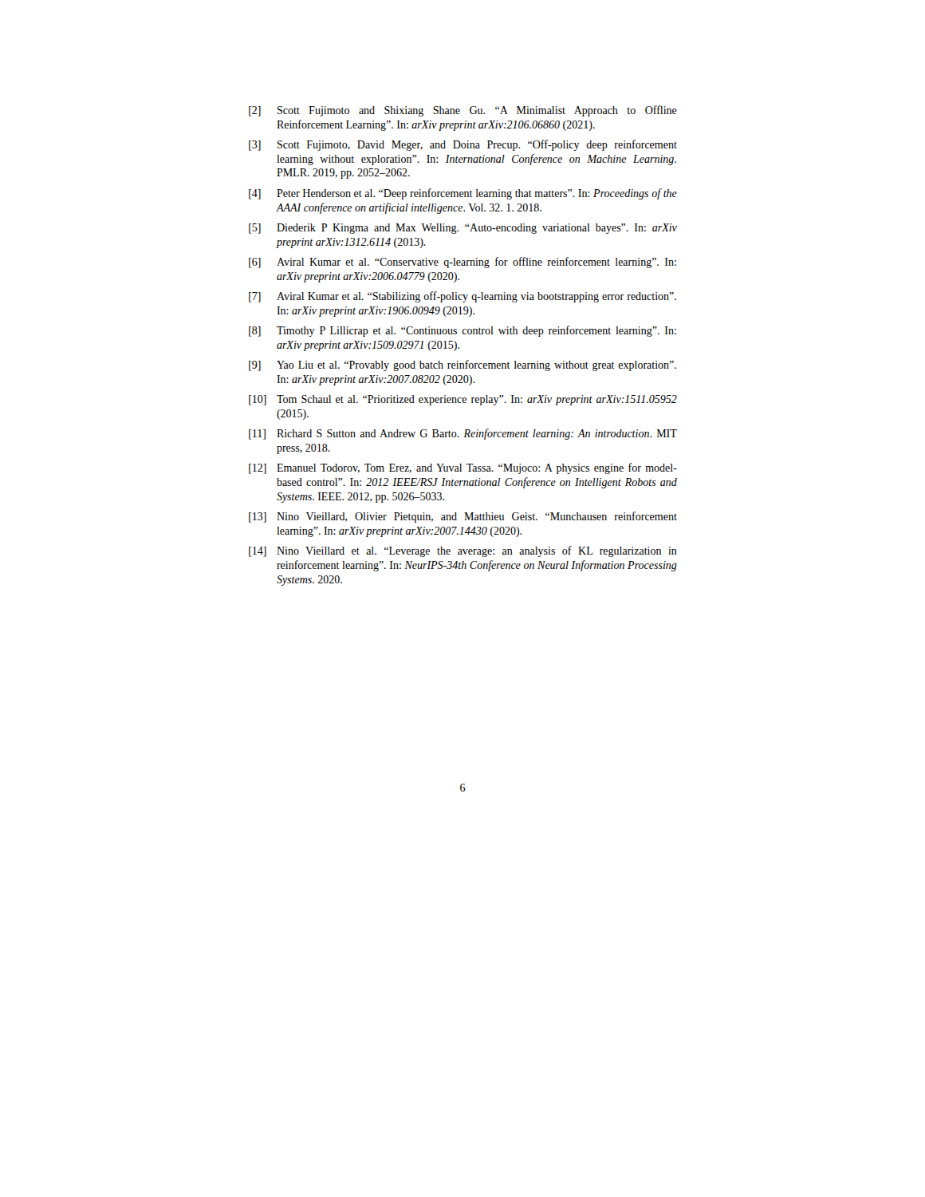[2] Scott Fujimoto and Shixiang Shane Gu. “A Minimalist Approach to Offline Reinforcement Learning”. In: arXiv preprint arXiv:2106.06860 (2021).
[3] Scott Fujimoto, David Meger, and Doina Precup. “Off-policy deep reinforcement learning without exploration”. In: International Conference on Machine Learning. PMLR. 2019, pp. 2052–2062.
[4] Peter Henderson et al. “Deep reinforcement learning that matters”. In: Proceedings of the AAAI conference on artificial intelligence. Vol. 32. 1. 2018.
[5] Diederik P Kingma and Max Welling. “Auto-encoding variational bayes”. In: arXiv preprint arXiv:1312.6114 (2013).
[6] Aviral Kumar et al. “Conservative q-learning for offline reinforcement learning”. In: arXiv preprint arXiv:2006.04779 (2020).
[7] Aviral Kumar et al. “Stabilizing off-policy q-learning via bootstrapping error reduction”. In: arXiv preprint arXiv:1906.00949 (2019).
[8] Timothy P Lillicrap et al. “Continuous control with deep reinforcement learning”. In: arXiv preprint arXiv:1509.02971 (2015).
[9] Yao Liu et al. “Provably good batch reinforcement learning without great exploration”. In: arXiv preprint arXiv:2007.08202 (2020).
[10] Tom Schaul et al. “Prioritized experience replay”. In: arXiv preprint arXiv:1511.05952 (2015).
[11] Richard S Sutton and Andrew G Barto. Reinforcement learning: An introduction. MIT press, 2018.
[12] Emanuel Todorov, Tom Erez, and Yuval Tassa. “Mujoco: A physics engine for model-based control”. In: 2012 IEEE/RSJ International Conference on Intelligent Robots and Systems. IEEE. 2012, pp. 5026–5033.
[13] Nino Vieillard, Olivier Pietquin, and Matthieu Geist. “Munchausen reinforcement learning”. In: arXiv preprint arXiv:2007.14430 (2020).
[14] Nino Vieillard et al. “Leverage the average: an analysis of KL regularization in reinforcement learning”. In: NeurIPS-34th Conference on Neural Information Processing Systems. 2020.
6